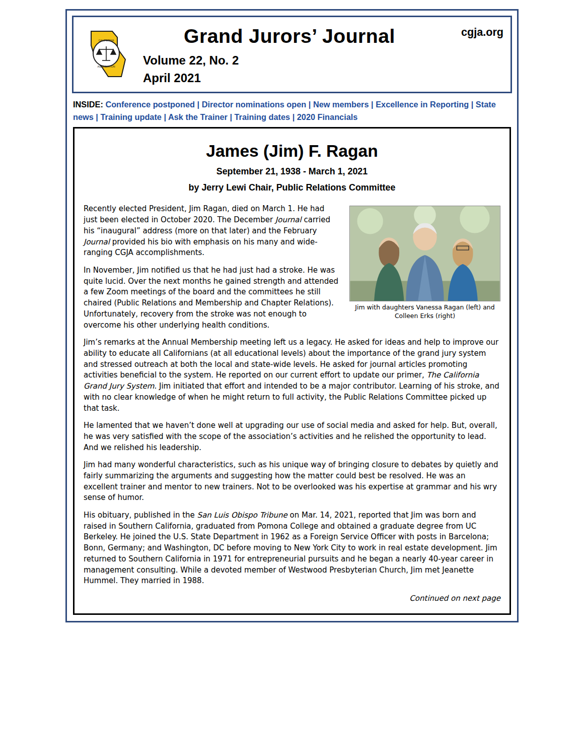CALIFORNIA ASSOCIATION
Grand Jurors’ Journal
Volume 22, No. 2
April 2021
cgja.org
INSIDE: Conference postponed | Director nominations open | New members | Excellence in Reporting | State news | Training update | Ask the Trainer | Training dates | 2020 Financials
James (Jim) F. Ragan
September 21, 1938 - March 1, 2021
by Jerry Lewi Chair, Public Relations Committee
Jim with daughters Vanessa Ragan (left) and Colleen Erks (right)
Recently elected President, Jim Ragan, died on March 1. He had just been elected in October 2020. The December Journal carried his “inaugural” address (more on that later) and the February Journal provided his bio with emphasis on his many and wide-ranging CGJA accomplishments.
In November, Jim notified us that he had just had a stroke. He was quite lucid. Over the next months he gained strength and attended a few Zoom meetings of the board and the committees he still chaired (Public Relations and Membership and Chapter Relations). Unfortunately, recovery from the stroke was not enough to overcome his other underlying health conditions.
Jim’s remarks at the Annual Membership meeting left us a legacy. He asked for ideas and help to improve our ability to educate all Californians (at all educational levels) about the importance of the grand jury system and stressed outreach at both the local and state-wide levels. He asked for journal articles promoting activities beneficial to the system. He reported on our current effort to update our primer, The California Grand Jury System. Jim initiated that effort and intended to be a major contributor. Learning of his stroke, and with no clear knowledge of when he might return to full activity, the Public Relations Committee picked up that task.
He lamented that we haven’t done well at upgrading our use of social media and asked for help. But, overall, he was very satisfied with the scope of the association’s activities and he relished the opportunity to lead. And we relished his leadership.
Jim had many wonderful characteristics, such as his unique way of bringing closure to debates by quietly and fairly summarizing the arguments and suggesting how the matter could best be resolved. He was an excellent trainer and mentor to new trainers. Not to be overlooked was his expertise at grammar and his wry sense of humor.
His obituary, published in the San Luis Obispo Tribune on Mar. 14, 2021, reported that Jim was born and raised in Southern California, graduated from Pomona College and obtained a graduate degree from UC Berkeley. He joined the U.S. State Department in 1962 as a Foreign Service Officer with posts in Barcelona; Bonn, Germany; and Washington, DC before moving to New York City to work in real estate development. Jim returned to Southern California in 1971 for entrepreneurial pursuits and he began a nearly 40-year career in management consulting. While a devoted member of Westwood Presbyterian Church, Jim met Jeanette Hummel. They married in 1988.
Continued on next page